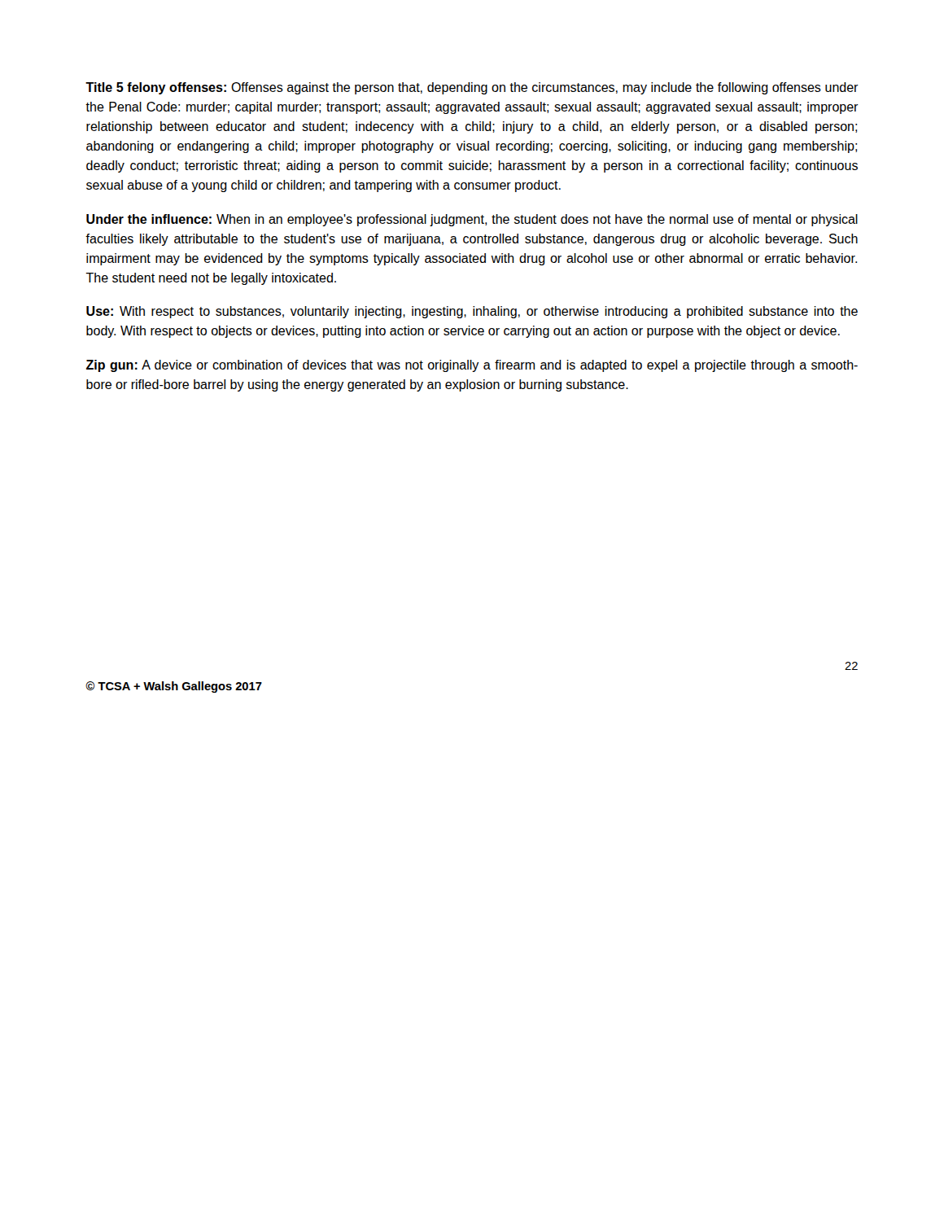Title 5 felony offenses: Offenses against the person that, depending on the circumstances, may include the following offenses under the Penal Code: murder; capital murder; transport; assault; aggravated assault; sexual assault; aggravated sexual assault; improper relationship between educator and student; indecency with a child; injury to a child, an elderly person, or a disabled person; abandoning or endangering a child; improper photography or visual recording; coercing, soliciting, or inducing gang membership; deadly conduct; terroristic threat; aiding a person to commit suicide; harassment by a person in a correctional facility; continuous sexual abuse of a young child or children; and tampering with a consumer product.
Under the influence: When in an employee's professional judgment, the student does not have the normal use of mental or physical faculties likely attributable to the student's use of marijuana, a controlled substance, dangerous drug or alcoholic beverage. Such impairment may be evidenced by the symptoms typically associated with drug or alcohol use or other abnormal or erratic behavior. The student need not be legally intoxicated.
Use: With respect to substances, voluntarily injecting, ingesting, inhaling, or otherwise introducing a prohibited substance into the body. With respect to objects or devices, putting into action or service or carrying out an action or purpose with the object or device.
Zip gun: A device or combination of devices that was not originally a firearm and is adapted to expel a projectile through a smooth-bore or rifled-bore barrel by using the energy generated by an explosion or burning substance.
22
© TCSA + Walsh Gallegos 2017